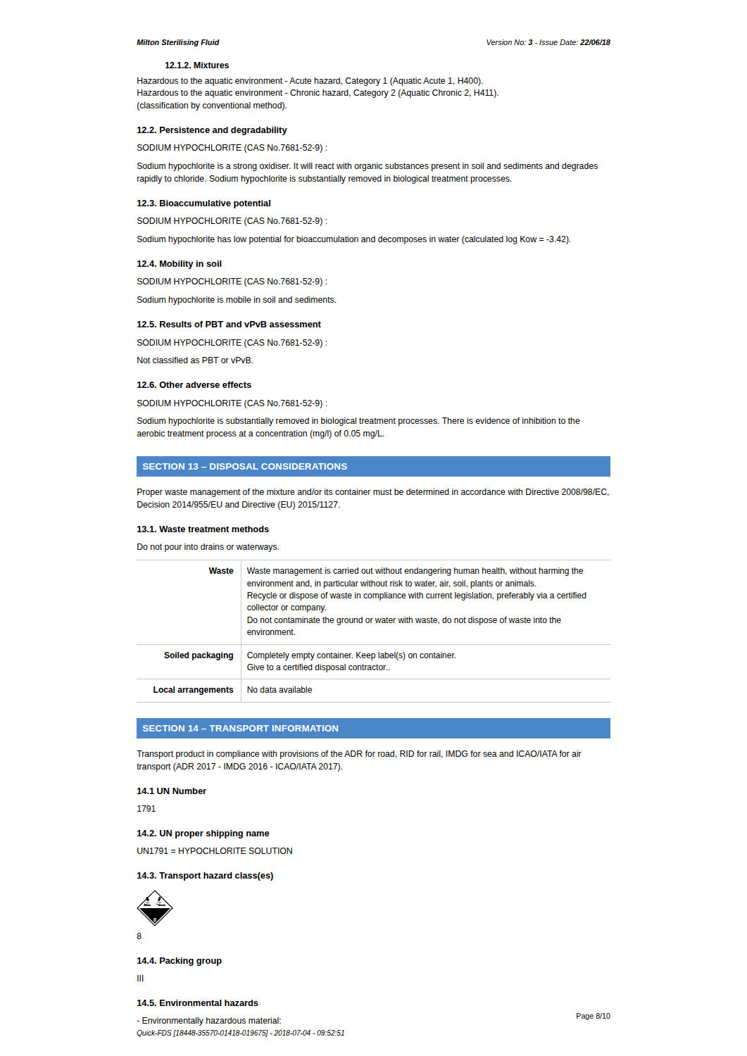Milton Sterilising Fluid
Version No: 3 - Issue Date: 22/06/18
12.1.2. Mixtures
Hazardous to the aquatic environment - Acute hazard, Category 1 (Aquatic Acute 1, H400).
Hazardous to the aquatic environment - Chronic hazard, Category 2 (Aquatic Chronic 2, H411).
(classification by conventional method).
12.2. Persistence and degradability
SODIUM HYPOCHLORITE (CAS No.7681-52-9) :
Sodium hypochlorite is a strong oxidiser. It will react with organic substances present in soil and sediments and degrades rapidly to chloride. Sodium hypochlorite is substantially removed in biological treatment processes.
12.3. Bioaccumulative potential
SODIUM HYPOCHLORITE (CAS No.7681-52-9) :
Sodium hypochlorite has low potential for bioaccumulation and decomposes in water (calculated log Kow = -3.42).
12.4. Mobility in soil
SODIUM HYPOCHLORITE (CAS No.7681-52-9) :
Sodium hypochlorite is mobile in soil and sediments.
12.5. Results of PBT and vPvB assessment
SODIUM HYPOCHLORITE (CAS No.7681-52-9) :
Not classified as PBT or vPvB.
12.6. Other adverse effects
SODIUM HYPOCHLORITE (CAS No.7681-52-9) :
Sodium hypochlorite is substantially removed in biological treatment processes. There is evidence of inhibition to the aerobic treatment process at a concentration (mg/l) of 0.05 mg/L.
SECTION 13 – DISPOSAL CONSIDERATIONS
Proper waste management of the mixture and/or its container must be determined in accordance with Directive 2008/98/EC, Decision 2014/955/EU and Directive (EU) 2015/1127.
13.1. Waste treatment methods
Do not pour into drains or waterways.
| Waste | Waste management is carried out without endangering human health, without harming the environment and, in particular without risk to water, air, soil, plants or animals. Recycle or dispose of waste in compliance with current legislation, preferably via a certified collector or company. Do not contaminate the ground or water with waste, do not dispose of waste into the environment. |
| Soiled packaging | Completely empty container. Keep label(s) on container. Give to a certified disposal contractor.. |
| Local arrangements | No data available |
SECTION 14 – TRANSPORT INFORMATION
Transport product in compliance with provisions of the ADR for road, RID for rail, IMDG for sea and ICAO/IATA for air transport (ADR 2017 - IMDG 2016 - ICAO/IATA 2017).
14.1 UN Number
1791
14.2. UN proper shipping name
UN1791 = HYPOCHLORITE SOLUTION
14.3. Transport hazard class(es)
8
8
14.4. Packing group
III
14.5. Environmental hazards
- Environmentally hazardous material:
Page 8/10
Quick-FDS [18448-35570-01418-019675] - 2018-07-04 - 09:52:51